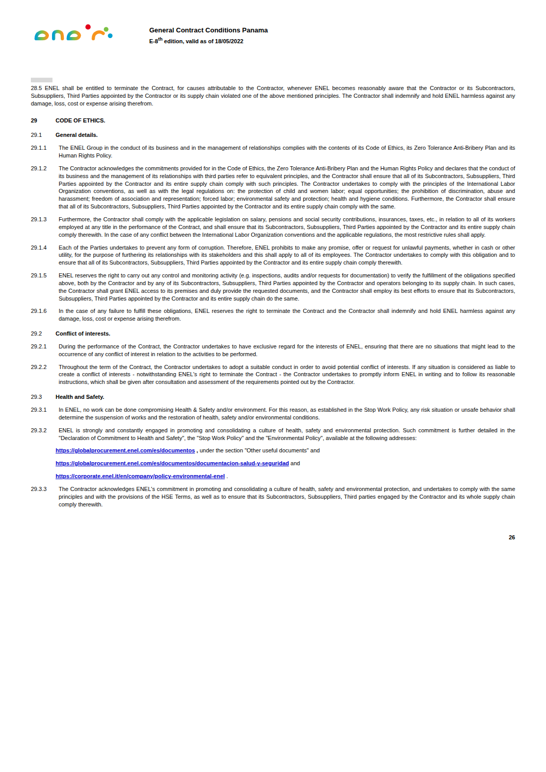General Contract Conditions Panama
E-8th edition, valid as of 18/05/2022
28.5 ENEL shall be entitled to terminate the Contract, for causes attributable to the Contractor, whenever ENEL becomes reasonably aware that the Contractor or its Subcontractors, Subsuppliers, Third Parties appointed by the Contractor or its supply chain violated one of the above mentioned principles. The Contractor shall indemnify and hold ENEL harmless against any damage, loss, cost or expense arising therefrom.
29 CODE OF ETHICS.
29.1 General details.
29.1.1
The ENEL Group in the conduct of its business and in the management of relationships complies with the contents of its Code of Ethics, its Zero Tolerance Anti-Bribery Plan and its Human Rights Policy.
29.1.2
The Contractor acknowledges the commitments provided for in the Code of Ethics, the Zero Tolerance Anti-Bribery Plan and the Human Rights Policy and declares that the conduct of its business and the management of its relationships with third parties refer to equivalent principles, and the Contractor shall ensure that all of its Subcontractors, Subsuppliers, Third Parties appointed by the Contractor and its entire supply chain comply with such principles. The Contractor undertakes to comply with the principles of the International Labor Organization conventions, as well as with the legal regulations on: the protection of child and women labor; equal opportunities; the prohibition of discrimination, abuse and harassment; freedom of association and representation; forced labor; environmental safety and protection; health and hygiene conditions. Furthermore, the Contractor shall ensure that all of its Subcontractors, Subsuppliers, Third Parties appointed by the Contractor and its entire supply chain comply with the same.
29.1.3
Furthermore, the Contractor shall comply with the applicable legislation on salary, pensions and social security contributions, insurances, taxes, etc., in relation to all of its workers employed at any title in the performance of the Contract, and shall ensure that its Subcontractors, Subsuppliers, Third Parties appointed by the Contractor and its entire supply chain comply therewith. In the case of any conflict between the International Labor Organization conventions and the applicable regulations, the most restrictive rules shall apply.
29.1.4
Each of the Parties undertakes to prevent any form of corruption. Therefore, ENEL prohibits to make any promise, offer or request for unlawful payments, whether in cash or other utility, for the purpose of furthering its relationships with its stakeholders and this shall apply to all of its employees. The Contractor undertakes to comply with this obligation and to ensure that all of its Subcontractors, Subsuppliers, Third Parties appointed by the Contractor and its entire supply chain comply therewith.
29.1.5
ENEL reserves the right to carry out any control and monitoring activity (e.g. inspections, audits and/or requests for documentation) to verify the fulfillment of the obligations specified above, both by the Contractor and by any of its Subcontractors, Subsuppliers, Third Parties appointed by the Contractor and operators belonging to its supply chain. In such cases, the Contractor shall grant ENEL access to its premises and duly provide the requested documents, and the Contractor shall employ its best efforts to ensure that its Subcontractors, Subsuppliers, Third Parties appointed by the Contractor and its entire supply chain do the same.
29.1.6
In the case of any failure to fulfill these obligations, ENEL reserves the right to terminate the Contract and the Contractor shall indemnify and hold ENEL harmless against any damage, loss, cost or expense arising therefrom.
29.2 Conflict of interests.
29.2.1
During the performance of the Contract, the Contractor undertakes to have exclusive regard for the interests of ENEL, ensuring that there are no situations that might lead to the occurrence of any conflict of interest in relation to the activities to be performed.
29.2.2
Throughout the term of the Contract, the Contractor undertakes to adopt a suitable conduct in order to avoid potential conflict of interests. If any situation is considered as liable to create a conflict of interests - notwithstanding ENEL's right to terminate the Contract - the Contractor undertakes to promptly inform ENEL in writing and to follow its reasonable instructions, which shall be given after consultation and assessment of the requirements pointed out by the Contractor.
29.3 Health and Safety.
29.3.1
In ENEL, no work can be done compromising Health & Safety and/or environment. For this reason, as established in the Stop Work Policy, any risk situation or unsafe behavior shall determine the suspension of works and the restoration of health, safety and/or environmental conditions.
29.3.2
ENEL is strongly and constantly engaged in promoting and consolidating a culture of health, safety and environmental protection. Such commitment is further detailed in the "Declaration of Commitment to Health and Safety", the "Stop Work Policy" and the "Environmental Policy", available at the following addresses:
https://globalprocurement.enel.com/es/documentos , under the section "Other useful documents" and
https://globalprocurement.enel.com/es/documentos/documentacion-salud-y-seguridad and
https://corporate.enel.it/en/company/policy-environmental-enel .
29.3.3
The Contractor acknowledges ENEL's commitment in promoting and consolidating a culture of health, safety and environmental protection, and undertakes to comply with the same principles and with the provisions of the HSE Terms, as well as to ensure that its Subcontractors, Subsuppliers, Third parties engaged by the Contractor and its whole supply chain comply therewith.
26